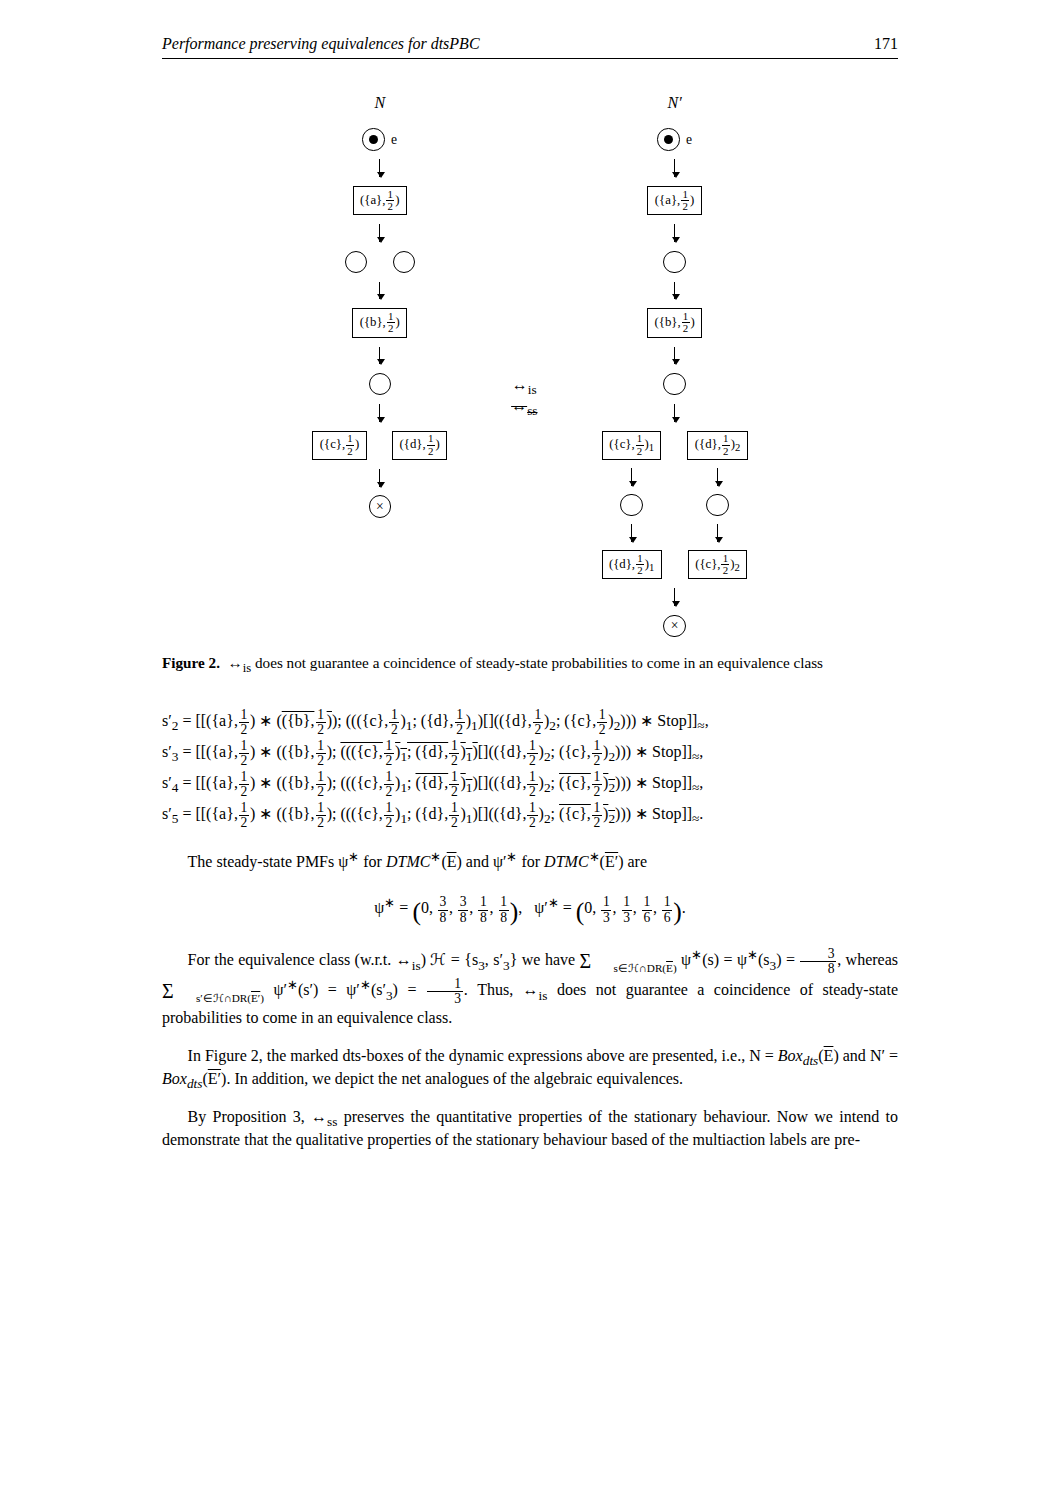Performance preserving equivalences for dtsPBC 171
N
e
({a},12)
({b},12)
({c},12)
({d},12)
↔is
↔ss
N′
e
({a},12)
({b},12)
({c},12)1
({d},12)1
({d},12)2
({c},12)2
Figure 2. ↔is does not guarantee a coincidence of steady-state probabilities to come in an equivalence class
s′2 = [[({a},12) ∗ (({b},12)); ((({c},12)1; ({d},12)1)[](({d},12)2; ({c},12)2))) ∗ Stop]]≈,
s′3 = [[({a},12) ∗ (({b},12); ((({c},12)1; ({d},12)1)[](({d},12)2; ({c},12)2))) ∗ Stop]]≈,
s′4 = [[({a},12) ∗ (({b},12); ((({c},12)1; ({d},12)1)[](({d},12)2; ({c},12)2))) ∗ Stop]]≈,
s′5 = [[({a},12) ∗ (({b},12); ((({c},12)1; ({d},12)1)[](({d},12)2; ({c},12)2))) ∗ Stop]]≈.
The steady-state PMFs ψ∗ for DTMC∗(E) and ψ′∗ for DTMC∗(E′) are
ψ∗ = (0, 38, 38, 18, 18), ψ′∗ = (0, 13, 13, 16, 16).
For the equivalence class (w.r.t. ↔is) ℋ = {s3, s′3} we have Σs∈ℋ∩DR(E) ψ∗(s) = ψ∗(s3) = 38, whereas Σs′∈ℋ∩DR(E′) ψ′∗(s′) = ψ′∗(s′3) = 13. Thus, ↔is does not guarantee a coincidence of steady-state probabilities to come in an equivalence class.
In Figure 2, the marked dts-boxes of the dynamic expressions above are presented, i.e., N = Boxdts(E) and N′ = Boxdts(E′). In addition, we depict the net analogues of the algebraic equivalences.
By Proposition 3, ↔ss preserves the quantitative properties of the stationary behaviour. Now we intend to demonstrate that the qualitative properties of the stationary behaviour based of the multiaction labels are pre-